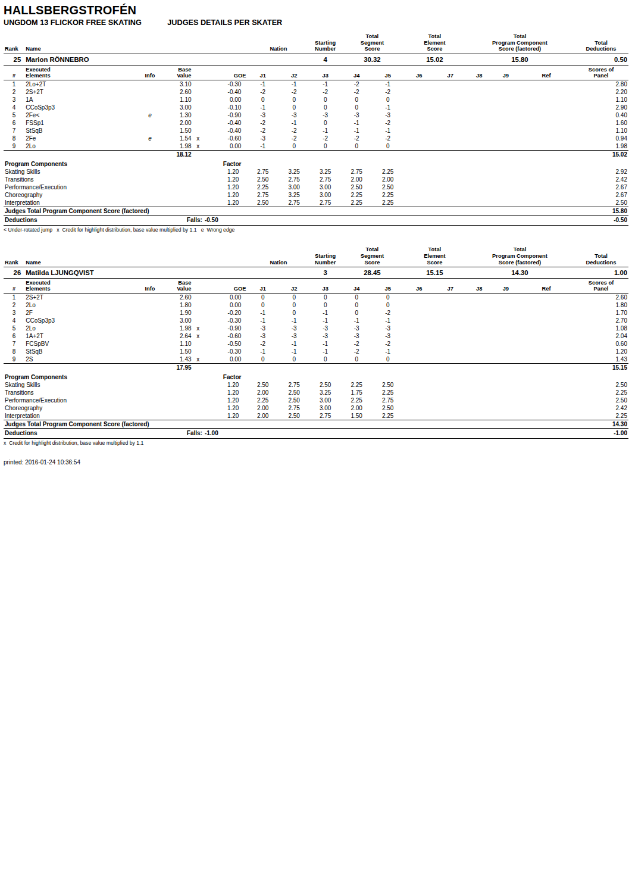HALLSBERGSTROFÉN
UNGDOM 13 FLICKOR FREE SKATING JUDGES DETAILS PER SKATER
| Rank | Name | | Nation | Starting Number | Total Segment Score | Total Element Score | Total Program Component Score (factored) | Total Deductions |
| --- | --- | --- | --- | --- | --- | --- | --- | --- |
| 25 | Marion RÖNNEBRO | | 4 | 30.32 | 15.02 | 15.80 | 0.50 |
| # | Executed Elements | Info | Base Value | | GOE | J1 | J2 | J3 | J4 | J5 | J6 | J7 | J8 | J9 | Ref | Scores of Panel |
| 1 | 2Lo+2T | | 3.10 | | -0.30 | -1 | -1 | -1 | -2 | -1 | | | | | | 2.80 |
| 2 | 2S+2T | | 2.60 | | -0.40 | -2 | -2 | -2 | -2 | -2 | | | | | | 2.20 |
| 3 | 1A | | 1.10 | | 0.00 | 0 | 0 | 0 | 0 | 0 | | | | | | 1.10 |
| 4 | CCoSp3p3 | | 3.00 | | -0.10 | -1 | 0 | 0 | 0 | -1 | | | | | | 2.90 |
| 5 | 2Fe< | e | 1.30 | | -0.90 | -3 | -3 | -3 | -3 | -3 | | | | | | 0.40 |
| 6 | FSSp1 | | 2.00 | | -0.40 | -2 | -1 | 0 | -1 | -2 | | | | | | 1.60 |
| 7 | StSqB | | 1.50 | | -0.40 | -2 | -2 | -1 | -1 | -1 | | | | | | 1.10 |
| 8 | 2Fe | e | 1.54 | x | -0.60 | -3 | -2 | -2 | -2 | -2 | | | | | | 0.94 |
| 9 | 2Lo | | 1.98 | x | 0.00 | -1 | 0 | 0 | 0 | 0 | | | | | | 1.98 |
| | | | 18.12 | | | | 15.02 |
| Program Components | Factor | |
| Skating Skills | 1.20 | 2.75 | 3.25 | 3.25 | 2.75 | 2.25 | | | | | | 2.92 |
| Transitions | 1.20 | 2.50 | 2.75 | 2.75 | 2.00 | 2.00 | | | | | | 2.42 |
| Performance/Execution | 1.20 | 2.25 | 3.00 | 3.00 | 2.50 | 2.50 | | | | | | 2.67 |
| Choreography | 1.20 | 2.75 | 3.25 | 3.00 | 2.25 | 2.25 | | | | | | 2.67 |
| Interpretation | 1.20 | 2.50 | 2.75 | 2.75 | 2.25 | 2.25 | | | | | | 2.50 |
| Judges Total Program Component Score (factored) | | 15.80 |
| Deductions | Falls: | -0.50 | | -0.50 |
< Under-rotated jump x Credit for highlight distribution, base value multiplied by 1.1 e Wrong edge
| Rank | Name | | Nation | Starting Number | Total Segment Score | Total Element Score | Total Program Component Score (factored) | Total Deductions |
| --- | --- | --- | --- | --- | --- | --- | --- | --- |
| 26 | Matilda LJUNGQVIST | | 3 | 28.45 | 15.15 | 14.30 | 1.00 |
| # | Executed Elements | Info | Base Value | | GOE | J1 | J2 | J3 | J4 | J5 | J6 | J7 | J8 | J9 | Ref | Scores of Panel |
| 1 | 2S+2T | | 2.60 | | 0.00 | 0 | 0 | 0 | 0 | 0 | | | | | | 2.60 |
| 2 | 2Lo | | 1.80 | | 0.00 | 0 | 0 | 0 | 0 | 0 | | | | | | 1.80 |
| 3 | 2F | | 1.90 | | -0.20 | -1 | 0 | -1 | 0 | -2 | | | | | | 1.70 |
| 4 | CCoSp3p3 | | 3.00 | | -0.30 | -1 | -1 | -1 | -1 | -1 | | | | | | 2.70 |
| 5 | 2Lo | | 1.98 | x | -0.90 | -3 | -3 | -3 | -3 | -3 | | | | | | 1.08 |
| 6 | 1A+2T | | 2.64 | x | -0.60 | -3 | -3 | -3 | -3 | -3 | | | | | | 2.04 |
| 7 | FCSpBV | | 1.10 | | -0.50 | -2 | -1 | -1 | -2 | -2 | | | | | | 0.60 |
| 8 | StSqB | | 1.50 | | -0.30 | -1 | -1 | -1 | -2 | -1 | | | | | | 1.20 |
| 9 | 2S | | 1.43 | x | 0.00 | 0 | 0 | 0 | 0 | 0 | | | | | | 1.43 |
| | | | 17.95 | | | | 15.15 |
| Program Components | Factor | |
| Skating Skills | 1.20 | 2.50 | 2.75 | 2.50 | 2.25 | 2.50 | | | | | | 2.50 |
| Transitions | 1.20 | 2.00 | 2.50 | 3.25 | 1.75 | 2.25 | | | | | | 2.25 |
| Performance/Execution | 1.20 | 2.25 | 2.50 | 3.00 | 2.25 | 2.75 | | | | | | 2.50 |
| Choreography | 1.20 | 2.00 | 2.75 | 3.00 | 2.00 | 2.50 | | | | | | 2.42 |
| Interpretation | 1.20 | 2.00 | 2.50 | 2.75 | 1.50 | 2.25 | | | | | | 2.25 |
| Judges Total Program Component Score (factored) | | 14.30 |
| Deductions | Falls: | -1.00 | | -1.00 |
x Credit for highlight distribution, base value multiplied by 1.1
printed: 2016-01-24 10:36:54